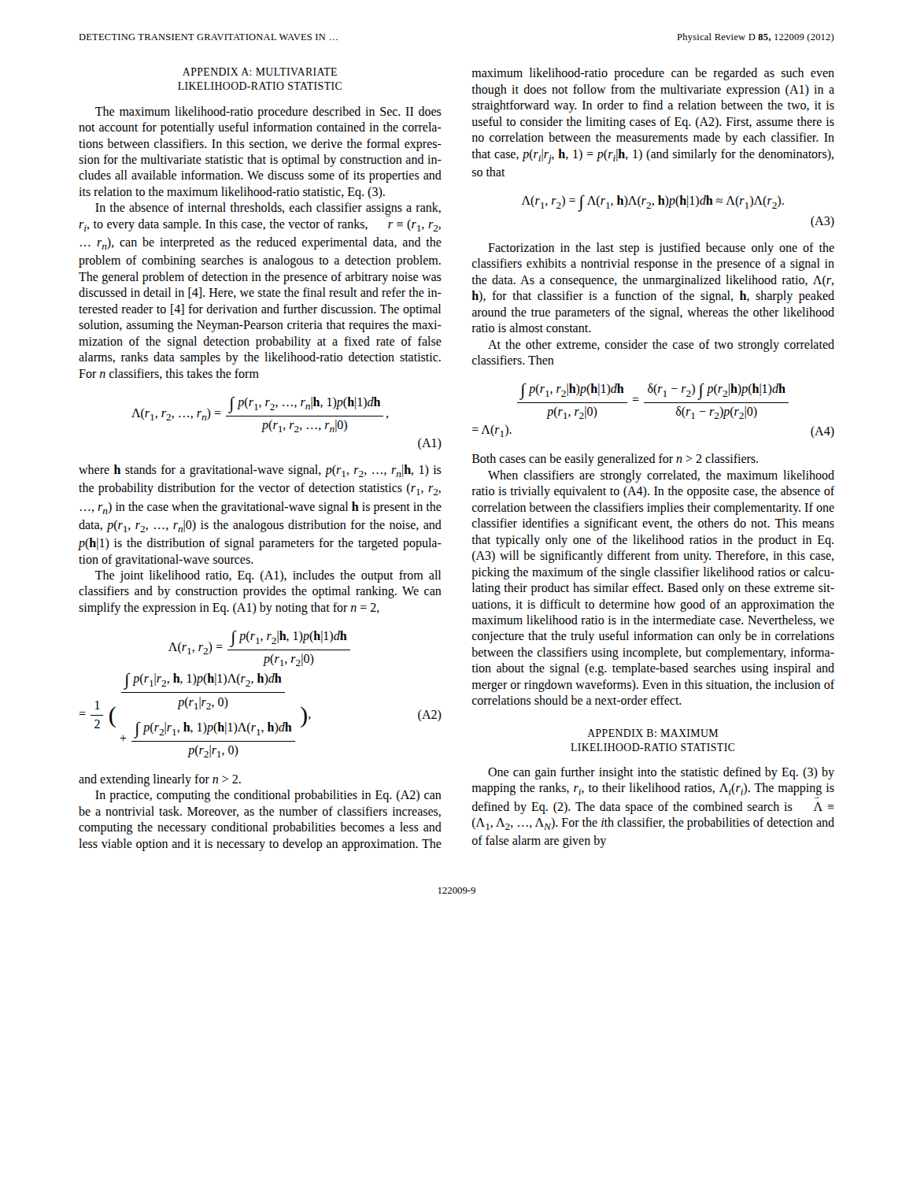Detecting transient gravitational waves in … Physical Review D 85, 122009 (2012)
Appendix A: Multivariate
Likelihood-Ratio Statistic
The maximum likelihood-ratio procedure described in Sec. II does not account for potentially useful information contained in the correlations between classifiers. In this section, we derive the formal expression for the multivariate statistic that is optimal by construction and includes all available information. We discuss some of its properties and its relation to the maximum likelihood-ratio statistic, Eq. (3).
In the absence of internal thresholds, each classifier assigns a rank, ri, to every data sample. In this case, the vector of ranks, r ≡ (r1, r2, … rn), can be interpreted as the reduced experimental data, and the problem of combining searches is analogous to a detection problem. The general problem of detection in the presence of arbitrary noise was discussed in detail in [4]. Here, we state the final result and refer the interested reader to [4] for derivation and further discussion. The optimal solution, assuming the Neyman-Pearson criteria that requires the maximization of the signal detection probability at a fixed rate of false alarms, ranks data samples by the likelihood-ratio detection statistic. For n classifiers, this takes the form
Λ(r1, r2, …, rn) = ∫ p(r1, r2, …, rn|h, 1)p(h|1)dh p(r1, r2, …, rn|0) ,
(A1)
where h stands for a gravitational-wave signal, p(r1, r2, …, rn|h, 1) is the probability distribution for the vector of detection statistics (r1, r2, …, rn) in the case when the gravitational-wave signal h is present in the data, p(r1, r2, …, rn|0) is the analogous distribution for the noise, and p(h|1) is the distribution of signal parameters for the targeted population of gravitational-wave sources.
The joint likelihood ratio, Eq. (A1), includes the output from all classifiers and by construction provides the optimal ranking. We can simplify the expression in Eq. (A1) by noting that for n = 2,
Λ(r1, r2) = ∫ p(r1, r2|h, 1)p(h|1)dh p(r1, r2|0)
= 1 2 (
∫ p(r1|r2, h, 1)p(h|1)Λ(r2, h)dh p(r1|r2, 0)
+ ∫ p(r2|r1, h, 1)p(h|1)Λ(r1, h)dh p(r2|r1, 0)
), (A2)
and extending linearly for n > 2.
In practice, computing the conditional probabilities in Eq. (A2) can be a nontrivial task. Moreover, as the number of classifiers increases, computing the necessary conditional probabilities becomes a less and less viable option and it is necessary to develop an approximation. The maximum likelihood-ratio procedure can be regarded as such even though it does not follow from the multivariate expression (A1) in a straightforward way. In order to find a relation between the two, it is useful to consider the limiting cases of Eq. (A2). First, assume there is no correlation between the measurements made by each classifier. In that case, p(ri|rj, h, 1) = p(ri|h, 1) (and similarly for the denominators), so that
Λ(r1, r2) = ∫ Λ(r1, h)Λ(r2, h)p(h|1)dh ≈ Λ(r1)Λ(r2).
(A3)
Factorization in the last step is justified because only one of the classifiers exhibits a nontrivial response in the presence of a signal in the data. As a consequence, the unmarginalized likelihood ratio, Λ(r, h), for that classifier is a function of the signal, h, sharply peaked around the true parameters of the signal, whereas the other likelihood ratio is almost constant.
At the other extreme, consider the case of two strongly correlated classifiers. Then
∫ p(r1, r2|h)p(h|1)dh p(r1, r2|0) = δ(r1 − r2) ∫ p(r2|h)p(h|1)dh δ(r1 − r2)p(r2|0)
= Λ(r1). (A4)
Both cases can be easily generalized for n > 2 classifiers.
When classifiers are strongly correlated, the maximum likelihood ratio is trivially equivalent to (A4). In the opposite case, the absence of correlation between the classifiers implies their complementarity. If one classifier identifies a significant event, the others do not. This means that typically only one of the likelihood ratios in the product in Eq. (A3) will be significantly different from unity. Therefore, in this case, picking the maximum of the single classifier likelihood ratios or calculating their product has similar effect. Based only on these extreme situations, it is difficult to determine how good of an approximation the maximum likelihood ratio is in the intermediate case. Nevertheless, we conjecture that the truly useful information can only be in correlations between the classifiers using incomplete, but complementary, information about the signal (e.g. template-based searches using inspiral and merger or ringdown waveforms). Even in this situation, the inclusion of correlations should be a next-order effect.
Appendix B: Maximum
Likelihood-Ratio Statistic
One can gain further insight into the statistic defined by Eq. (3) by mapping the ranks, ri, to their likelihood ratios, Λi(ri). The mapping is defined by Eq. (2). The data space of the combined search is Λ ≡ (Λ1, Λ2, …, ΛN). For the ith classifier, the probabilities of detection and of false alarm are given by
122009-9